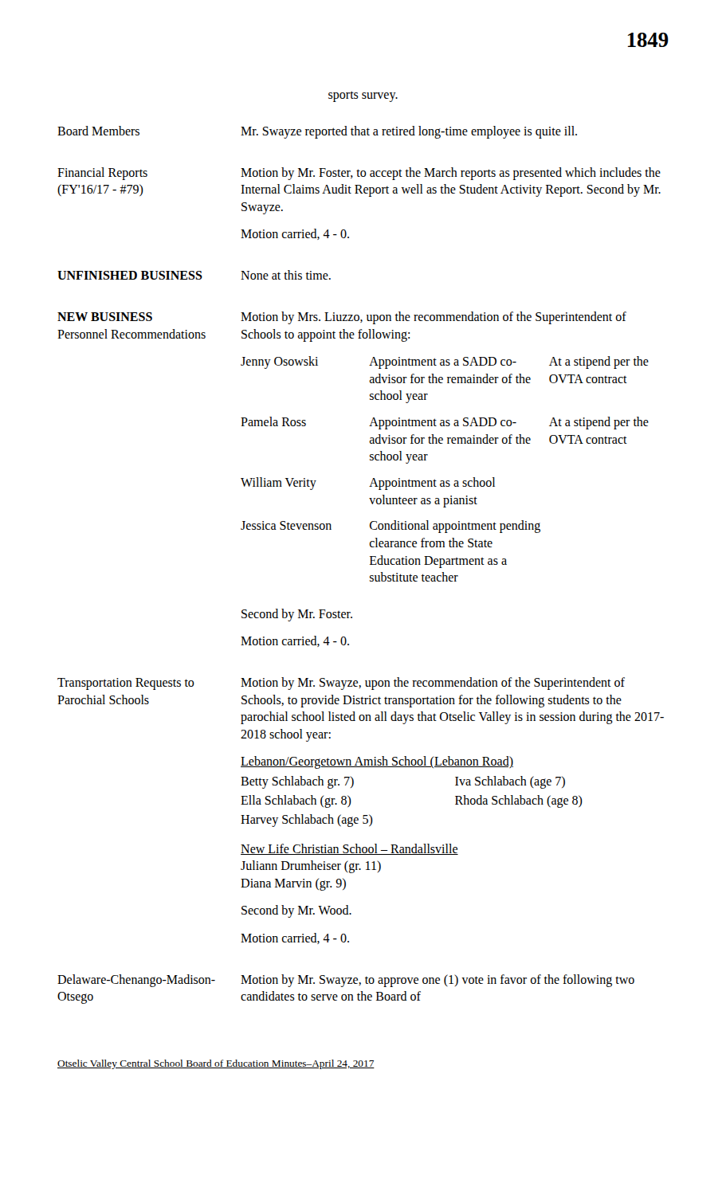1849
sports survey.
| Board Members | Mr. Swayze reported that a retired long-time employee is quite ill. |
| Financial Reports (FY'16/17 - #79) | Motion by Mr. Foster, to accept the March reports as presented which includes the Internal Claims Audit Report a well as the Student Activity Report. Second by Mr. Swayze. Motion carried, 4 - 0. |
| UNFINISHED BUSINESS | None at this time. |
| NEW BUSINESS Personnel Recommendations | Motion by Mrs. Liuzzo, upon the recommendation of the Superintendent of Schools to appoint the following: / Jenny Osowski / Appointment as a SADD co-advisor for the remainder of the school year / At a stipend per the OVTA contract / / Pamela Ross / Appointment as a SADD co-advisor for the remainder of the school year / At a stipend per the OVTA contract / / William Verity / Appointment as a school volunteer as a pianist / / / Jessica Stevenson / Conditional appointment pending clearance from the State Education Department as a substitute teacher / / Second by Mr. Foster. Motion carried, 4 - 0. |
| Transportation Requests to Parochial Schools | Motion by Mr. Swayze, upon the recommendation of the Superintendent of Schools, to provide District transportation for the following students to the parochial school listed on all days that Otselic Valley is in session during the 2017-2018 school year: Lebanon/Georgetown Amish School (Lebanon Road) / Betty Schlabach gr. 7) / Iva Schlabach (age 7) / / Ella Schlabach (gr. 8) / Rhoda Schlabach (age 8) / / Harvey Schlabach (age 5) / / New Life Christian School – Randallsville Juliann Drumheiser (gr. 11) Diana Marvin (gr. 9) Second by Mr. Wood. Motion carried, 4 - 0. |
| Delaware-Chenango-Madison-Otsego | Motion by Mr. Swayze, to approve one (1) vote in favor of the following two candidates to serve on the Board of |
Otselic Valley Central School Board of Education Minutes–April 24, 2017